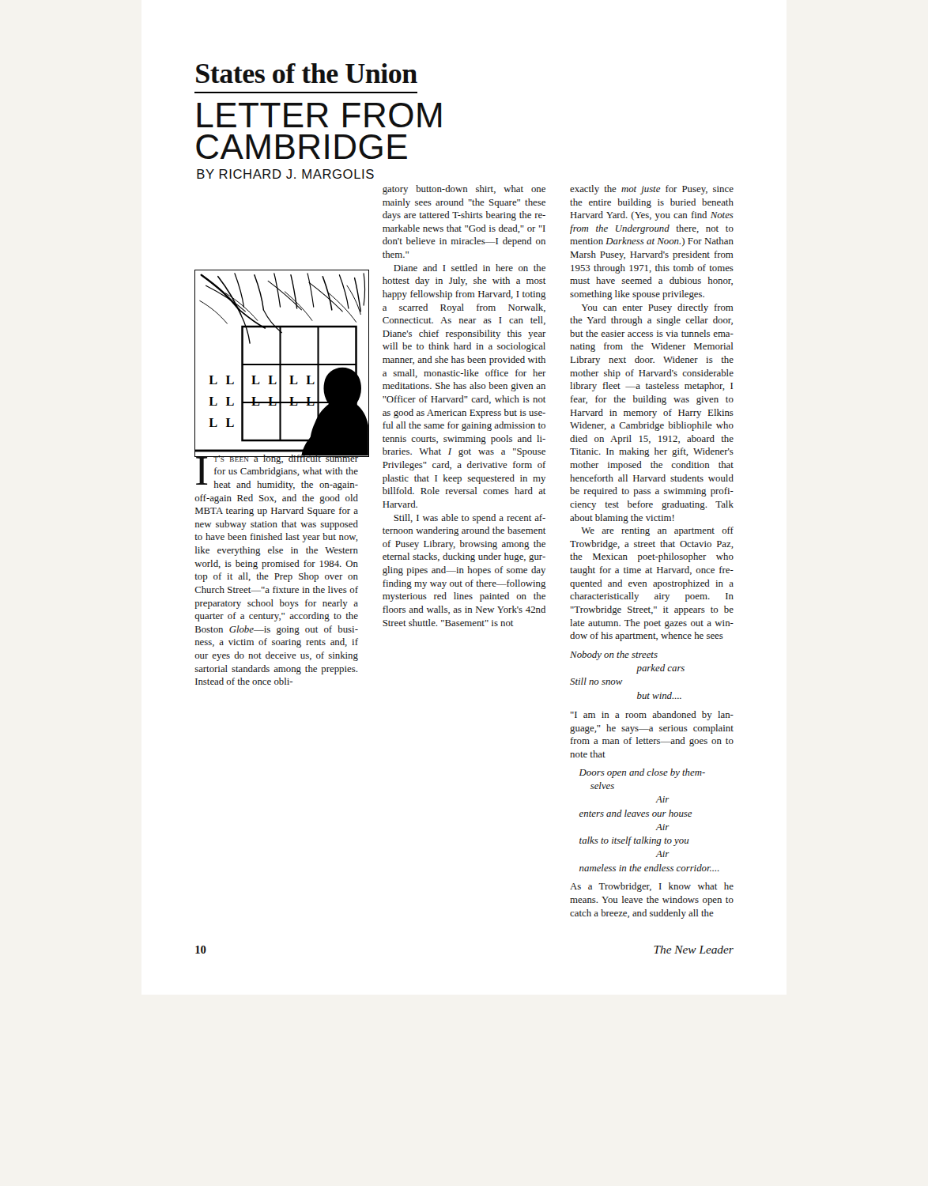States of the Union
Letter from
Cambridge
by Richard J. Margolis
L L L L L L L L L L L L L L
It's been a long, difficult summer for us Cambridgians, what with the heat and humidity, the on-again-off-again Red Sox, and the good old MBTA tearing up Harvard Square for a new subway station that was supposed to have been finished last year but now, like everything else in the Western world, is being promised for 1984. On top of it all, the Prep Shop over on Church Street—"a fixture in the lives of preparatory school boys for nearly a quarter of a century," according to the Boston Globe—is going out of business, a victim of soaring rents and, if our eyes do not deceive us, of sinking sartorial standards among the preppies. Instead of the once obli-
gatory button-down shirt, what one mainly sees around "the Square" these days are tattered T-shirts bearing the remarkable news that "God is dead," or "I don't believe in miracles—I depend on them."
Diane and I settled in here on the hottest day in July, she with a most happy fellowship from Harvard, I toting a scarred Royal from Norwalk, Connecticut. As near as I can tell, Diane's chief responsibility this year will be to think hard in a sociological manner, and she has been provided with a small, monastic-like office for her meditations. She has also been given an "Officer of Harvard" card, which is not as good as American Express but is useful all the same for gaining admission to tennis courts, swimming pools and libraries. What I got was a "Spouse Privileges" card, a derivative form of plastic that I keep sequestered in my billfold. Role reversal comes hard at Harvard.
Still, I was able to spend a recent afternoon wandering around the basement of Pusey Library, browsing among the eternal stacks, ducking under huge, gurgling pipes and—in hopes of some day finding my way out of there—following mysterious red lines painted on the floors and walls, as in New York's 42nd Street shuttle. "Basement" is not
exactly the mot juste for Pusey, since the entire building is buried beneath Harvard Yard. (Yes, you can find Notes from the Underground there, not to mention Darkness at Noon.) For Nathan Marsh Pusey, Harvard's president from 1953 through 1971, this tomb of tomes must have seemed a dubious honor, something like spouse privileges.
You can enter Pusey directly from the Yard through a single cellar door, but the easier access is via tunnels emanating from the Widener Memorial Library next door. Widener is the mother ship of Harvard's considerable library fleet —a tasteless metaphor, I fear, for the building was given to Harvard in memory of Harry Elkins Widener, a Cambridge bibliophile who died on April 15, 1912, aboard the Titanic. In making her gift, Widener's mother imposed the condition that henceforth all Harvard students would be required to pass a swimming proficiency test before graduating. Talk about blaming the victim!
We are renting an apartment off Trowbridge, a street that Octavio Paz, the Mexican poet-philosopher who taught for a time at Harvard, once frequented and even apostrophized in a characteristically airy poem. In "Trowbridge Street," it appears to be late autumn. The poet gazes out a window of his apartment, whence he sees
Nobody on the streets parked cars Still no snow but wind....
"I am in a room abandoned by language," he says—a serious complaint from a man of letters—and goes on to note that
Doors open and close by them- selves Air enters and leaves our house Air talks to itself talking to you Air nameless in the endless corridor....
As a Trowbridger, I know what he means. You leave the windows open to catch a breeze, and suddenly all the
10 The New Leader